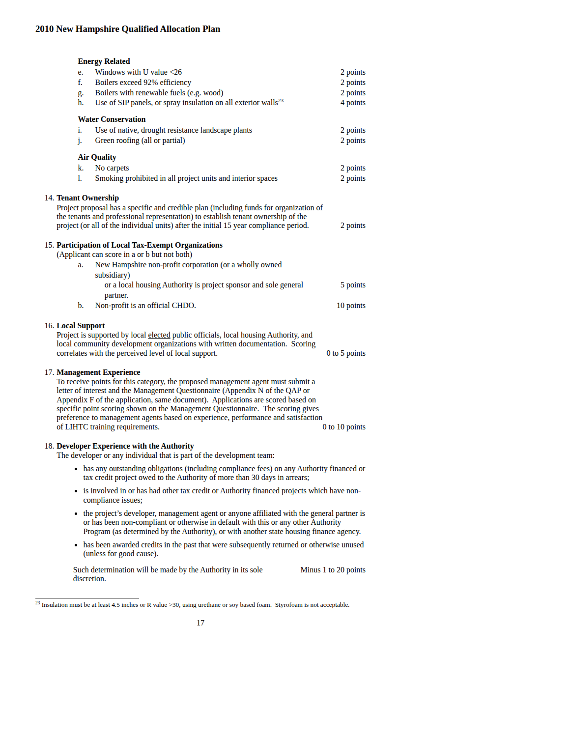2010 New Hampshire Qualified Allocation Plan
Energy Related
| e. | Windows with U value <26 | 2 points |
| f. | Boilers exceed 92% efficiency | 2 points |
| g. | Boilers with renewable fuels (e.g. wood) | 2 points |
| h. | Use of SIP panels, or spray insulation on all exterior walls 23 | 4 points |
Water Conservation
| i. | Use of native, drought resistance landscape plants | 2 points |
| j. | Green roofing (all or partial) | 2 points |
Air Quality
| k. | No carpets | 2 points |
| l. | Smoking prohibited in all project units and interior spaces | 2 points |
14. Tenant Ownership
Project proposal has a specific and credible plan (including funds for organization of
the tenants and professional representation) to establish tenant ownership of the
project (or all of the individual units) after the initial 15 year compliance period. 2 points
15. Participation of Local Tax-Exempt Organizations
(Applicant can score in a or b but not both)
| a. | New Hampshire non-profit corporation (or a wholly owned subsidiary) | |
| | or a local housing Authority is project sponsor and sole general partner. | 5 points |
| b. | Non-profit is an official CHDO. | 10 points |
16. Local Support
Project is supported by local elected public officials, local housing Authority, and
local community development organizations with written documentation. Scoring
correlates with the perceived level of local support. 0 to 5 points
17. Management Experience
To receive points for this category, the proposed management agent must submit a
letter of interest and the Management Questionnaire (Appendix N of the QAP or
Appendix F of the application, same document). Applications are scored based on
specific point scoring shown on the Management Questionnaire. The scoring gives
preference to management agents based on experience, performance and satisfaction
of LIHTC training requirements. 0 to 10 points
18. Developer Experience with the Authority
The developer or any individual that is part of the development team:
has any outstanding obligations (including compliance fees) on any Authority financed or tax credit project owed to the Authority of more than 30 days in arrears;
is involved in or has had other tax credit or Authority financed projects which have non-compliance issues;
the project’s developer, management agent or anyone affiliated with the general partner is or has been non-compliant or otherwise in default with this or any other Authority Program (as determined by the Authority), or with another state housing finance agency.
has been awarded credits in the past that were subsequently returned or otherwise unused (unless for good cause).
Such determination will be made by the Authority in its sole discretion. Minus 1 to 20 points
23 Insulation must be at least 4.5 inches or R value >30, using urethane or soy based foam. Styrofoam is not acceptable.
17